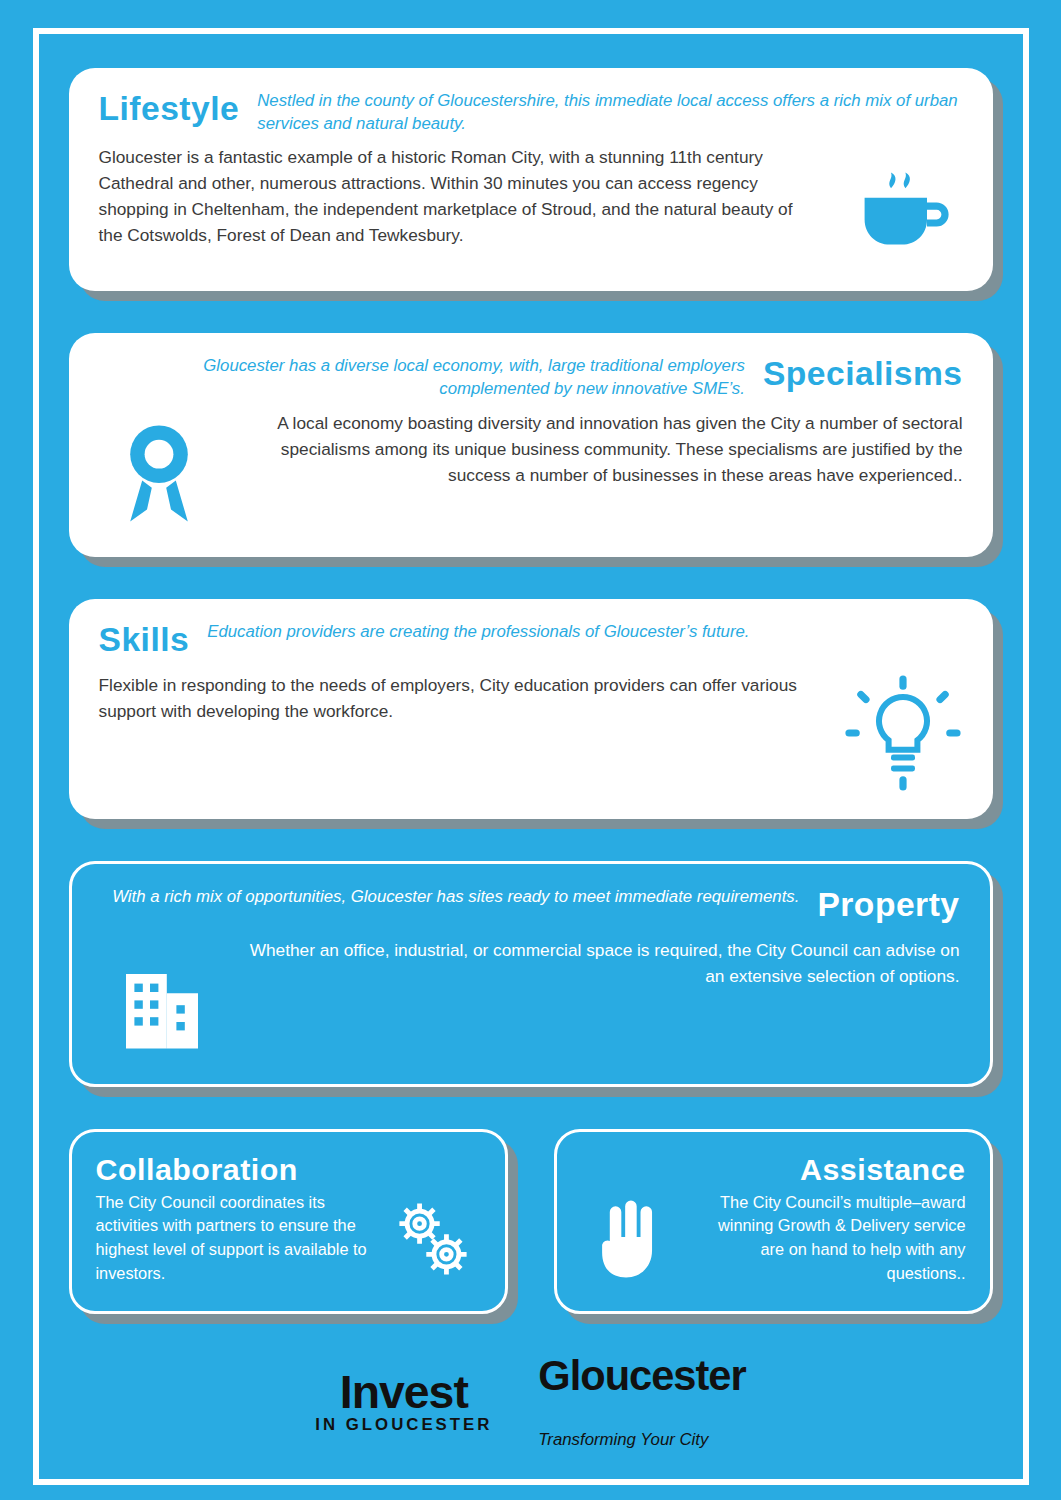Lifestyle
Nestled in the county of Gloucestershire, this immediate local access offers a rich mix of urban services and natural beauty.
Gloucester is a fantastic example of a historic Roman City, with a stunning 11th century Cathedral and other, numerous attractions. Within 30 minutes you can access regency shopping in Cheltenham, the independent marketplace of Stroud, and the natural beauty of the Cotswolds, Forest of Dean and Tewkesbury.
Gloucester has a diverse local economy, with, large traditional employers complemented by new innovative SME’s.
Specialisms
A local economy boasting diversity and innovation has given the City a number of sectoral specialisms among its unique business community. These specialisms are justified by the success a number of businesses in these areas have experienced..
Skills
Education providers are creating the professionals of Gloucester’s future.
Flexible in responding to the needs of employers, City education providers can offer various support with developing the workforce.
With a rich mix of opportunities, Gloucester has sites ready to meet immediate requirements.
Property
Whether an office, industrial, or commercial space is required, the City Council can advise on an extensive selection of options.
Collaboration
The City Council coordinates its activities with partners to ensure the highest level of support is available to investors.
Assistance
The City Council’s multiple–award winning Growth & Delivery service are on hand to help with any questions..
Invest IN GLOUCESTER
Gloucester City Council Transforming Your City